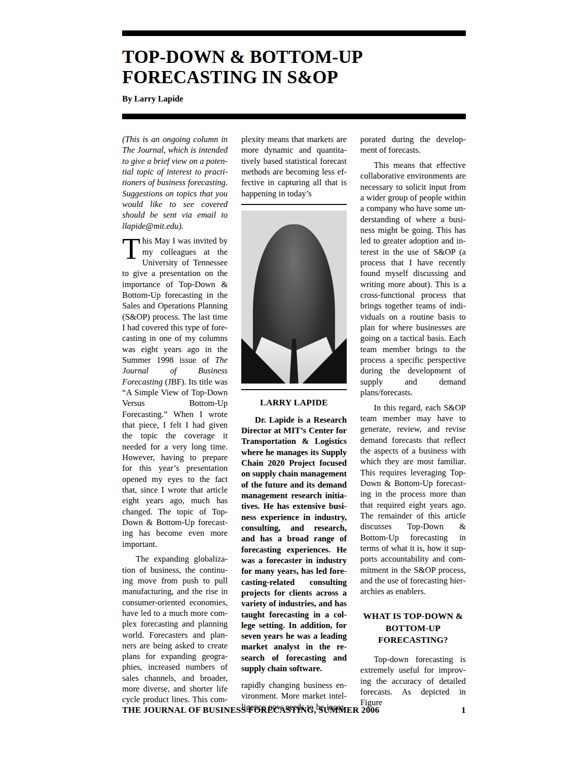TOP-DOWN & BOTTOM-UP
FORECASTING IN S&OP
By Larry Lapide
(This is an ongoing column in The Journal, which is intended to give a brief view on a potential topic of interest to practitioners of business forecasting. Suggestions on topics that you would like to see covered should be sent via email to llapide@mit.edu).
This May I was invited by my colleagues at the University of Tennessee to give a presentation on the importance of Top-Down & Bottom-Up forecasting in the Sales and Operations Planning (S&OP) process. The last time I had covered this type of forecasting in one of my columns was eight years ago in the Summer 1998 issue of The Journal of Business Forecasting (JBF). Its title was “A Simple View of Top-Down Versus Bottom-Up Forecasting.” When I wrote that piece, I felt I had given the topic the coverage it needed for a very long time. However, having to prepare for this year’s presentation opened my eyes to the fact that, since I wrote that article eight years ago, much has changed. The topic of Top-Down & Bottom-Up forecasting has become even more important.
The expanding globalization of business, the continuing move from push to pull manufacturing, and the rise in consumer-oriented economies, have led to a much more complex forecasting and planning world. Forecasters and planners are being asked to create plans for expanding geographies, increased numbers of sales channels, and broader, more diverse, and shorter life cycle product lines. This complexity means that markets are more dynamic and quantitatively based statistical forecast methods are becoming less effective in capturing all that is happening in today’s
LARRY LAPIDE
Dr. Lapide is a Research Director at MIT’s Center for Transportation & Logistics where he manages its Supply Chain 2020 Project focused on supply chain management of the future and its demand management research initiatives. He has extensive business experience in industry, consulting, and research, and has a broad range of forecasting experiences. He was a forecaster in industry for many years, has led forecasting-related consulting projects for clients across a variety of industries, and has taught forecasting in a college setting. In addition, for seven years he was a leading market analyst in the research of forecasting and supply chain software.
rapidly changing business environment. More market intelligence now needs to be incorporated during the development of forecasts.
This means that effective collaborative environments are necessary to solicit input from a wider group of people within a company who have some understanding of where a business might be going. This has led to greater adoption and interest in the use of S&OP (a process that I have recently found myself discussing and writing more about). This is a cross-functional process that brings together teams of individuals on a routine basis to plan for where businesses are going on a tactical basis. Each team member brings to the process a specific perspective during the development of supply and demand plans/forecasts.
In this regard, each S&OP team member may have to generate, review, and revise demand forecasts that reflect the aspects of a business with which they are most familiar. This requires leveraging Top-Down & Bottom-Up forecasting in the process more than that required eight years ago. The remainder of this article discusses Top-Down & Bottom-Up forecasting in terms of what it is, how it supports accountability and commitment in the S&OP process, and the use of forecasting hierarchies as enablers.
WHAT IS TOP-DOWN &
BOTTOM-UP FORECASTING?
Top-down forecasting is extremely useful for improving the accuracy of detailed forecasts. As depicted in Figure
THE JOURNAL OF BUSINESS FORECASTING, SUMMER 2006
1